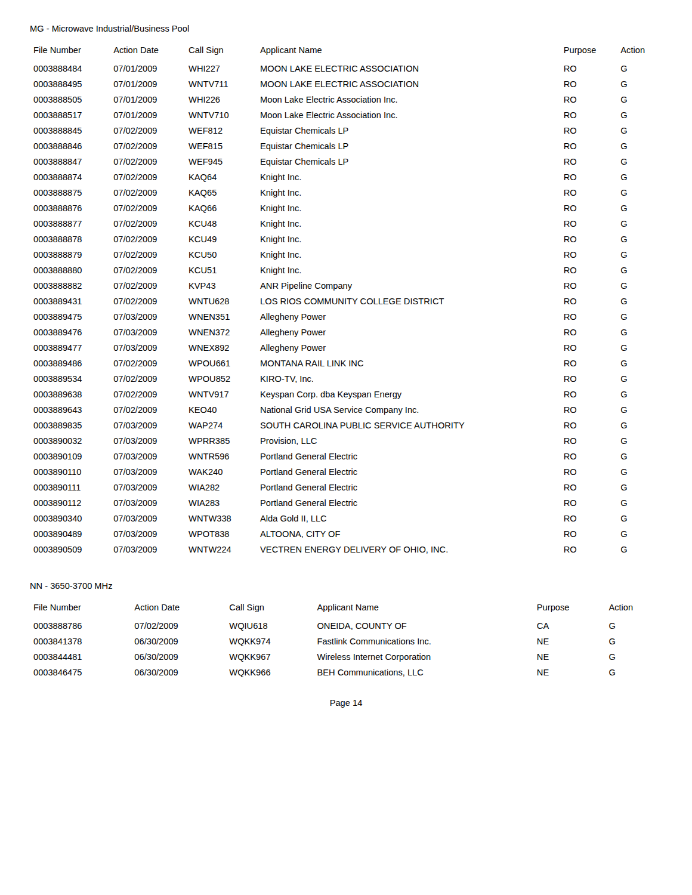MG - Microwave Industrial/Business Pool
| File Number | Action Date | Call Sign | Applicant Name | Purpose | Action |
| --- | --- | --- | --- | --- | --- |
| 0003888484 | 07/01/2009 | WHI227 | MOON LAKE ELECTRIC ASSOCIATION | RO | G |
| 0003888495 | 07/01/2009 | WNTV711 | MOON LAKE ELECTRIC ASSOCIATION | RO | G |
| 0003888505 | 07/01/2009 | WHI226 | Moon Lake Electric Association Inc. | RO | G |
| 0003888517 | 07/01/2009 | WNTV710 | Moon Lake Electric Association Inc. | RO | G |
| 0003888845 | 07/02/2009 | WEF812 | Equistar Chemicals LP | RO | G |
| 0003888846 | 07/02/2009 | WEF815 | Equistar Chemicals LP | RO | G |
| 0003888847 | 07/02/2009 | WEF945 | Equistar Chemicals LP | RO | G |
| 0003888874 | 07/02/2009 | KAQ64 | Knight Inc. | RO | G |
| 0003888875 | 07/02/2009 | KAQ65 | Knight Inc. | RO | G |
| 0003888876 | 07/02/2009 | KAQ66 | Knight Inc. | RO | G |
| 0003888877 | 07/02/2009 | KCU48 | Knight Inc. | RO | G |
| 0003888878 | 07/02/2009 | KCU49 | Knight Inc. | RO | G |
| 0003888879 | 07/02/2009 | KCU50 | Knight Inc. | RO | G |
| 0003888880 | 07/02/2009 | KCU51 | Knight Inc. | RO | G |
| 0003888882 | 07/02/2009 | KVP43 | ANR Pipeline Company | RO | G |
| 0003889431 | 07/02/2009 | WNTU628 | LOS RIOS COMMUNITY COLLEGE DISTRICT | RO | G |
| 0003889475 | 07/03/2009 | WNEN351 | Allegheny Power | RO | G |
| 0003889476 | 07/03/2009 | WNEN372 | Allegheny Power | RO | G |
| 0003889477 | 07/03/2009 | WNEX892 | Allegheny Power | RO | G |
| 0003889486 | 07/02/2009 | WPOU661 | MONTANA RAIL LINK INC | RO | G |
| 0003889534 | 07/02/2009 | WPOU852 | KIRO-TV, Inc. | RO | G |
| 0003889638 | 07/02/2009 | WNTV917 | Keyspan Corp. dba Keyspan Energy | RO | G |
| 0003889643 | 07/02/2009 | KEO40 | National Grid USA Service Company Inc. | RO | G |
| 0003889835 | 07/03/2009 | WAP274 | SOUTH CAROLINA PUBLIC SERVICE AUTHORITY | RO | G |
| 0003890032 | 07/03/2009 | WPRR385 | Provision, LLC | RO | G |
| 0003890109 | 07/03/2009 | WNTR596 | Portland General Electric | RO | G |
| 0003890110 | 07/03/2009 | WAK240 | Portland General Electric | RO | G |
| 0003890111 | 07/03/2009 | WIA282 | Portland General Electric | RO | G |
| 0003890112 | 07/03/2009 | WIA283 | Portland General Electric | RO | G |
| 0003890340 | 07/03/2009 | WNTW338 | Alda Gold II, LLC | RO | G |
| 0003890489 | 07/03/2009 | WPOT838 | ALTOONA, CITY OF | RO | G |
| 0003890509 | 07/03/2009 | WNTW224 | VECTREN ENERGY DELIVERY OF OHIO, INC. | RO | G |
NN - 3650-3700 MHz
| File Number | Action Date | Call Sign | Applicant Name | Purpose | Action |
| --- | --- | --- | --- | --- | --- |
| 0003888786 | 07/02/2009 | WQIU618 | ONEIDA, COUNTY OF | CA | G |
| 0003841378 | 06/30/2009 | WQKK974 | Fastlink Communications Inc. | NE | G |
| 0003844481 | 06/30/2009 | WQKK967 | Wireless Internet Corporation | NE | G |
| 0003846475 | 06/30/2009 | WQKK966 | BEH Communications, LLC | NE | G |
Page 14